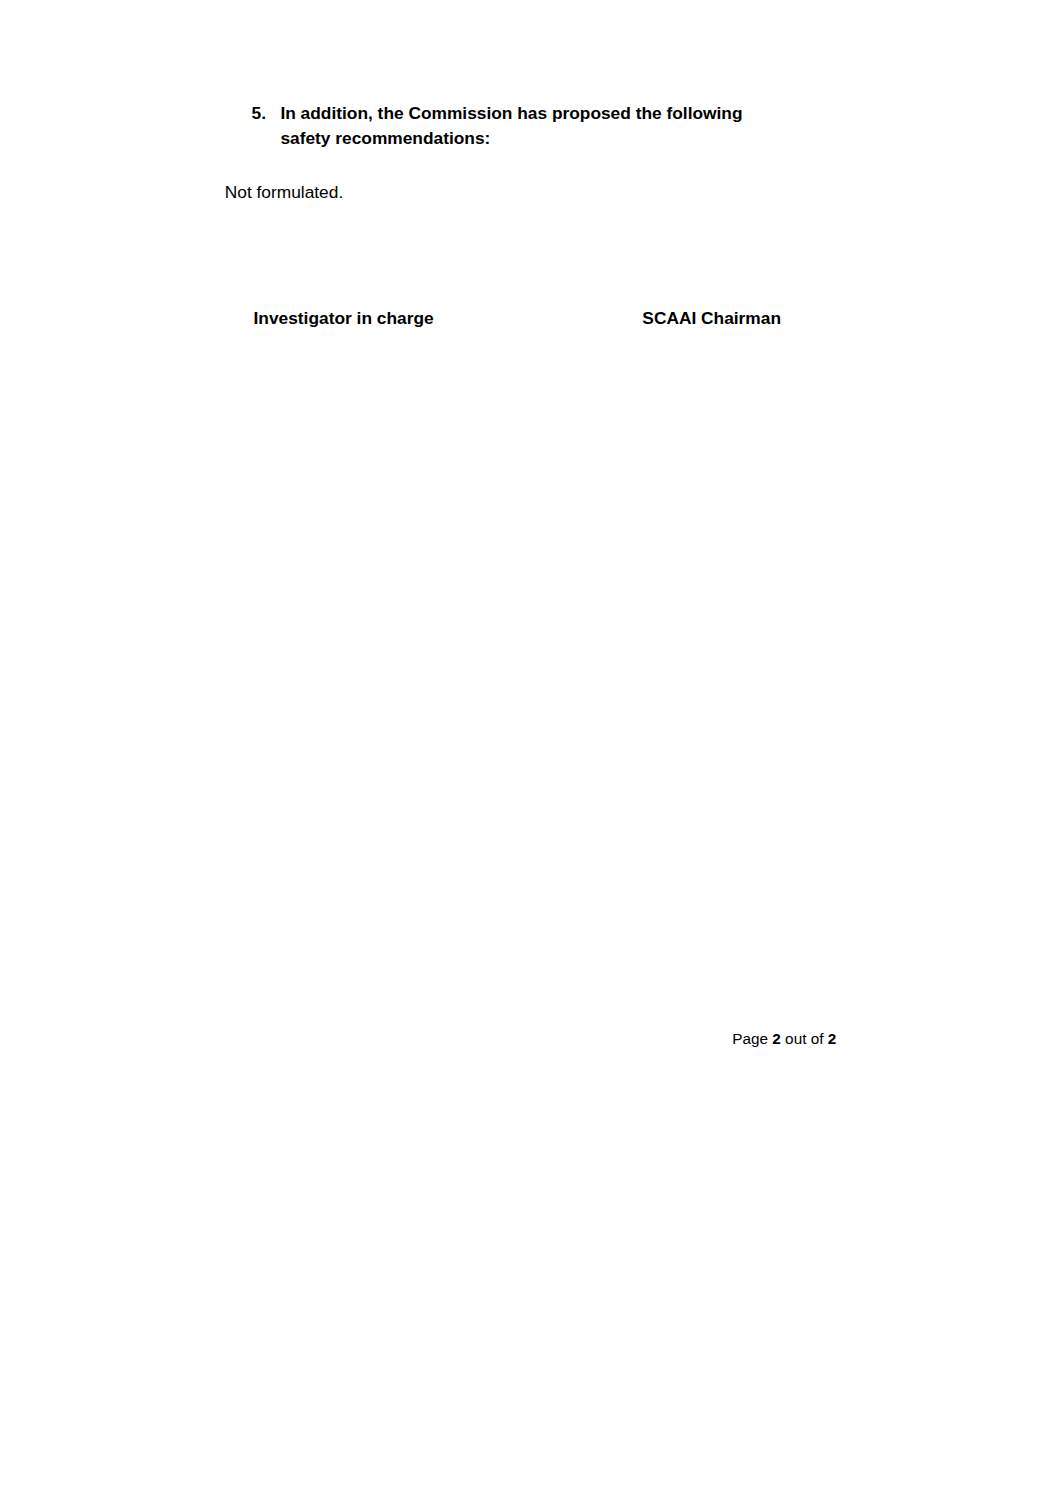5.
In addition, the Commission has proposed the following safety recommendations:
Not formulated.
Investigator in charge
SCAAI Chairman
Page 2 out of 2